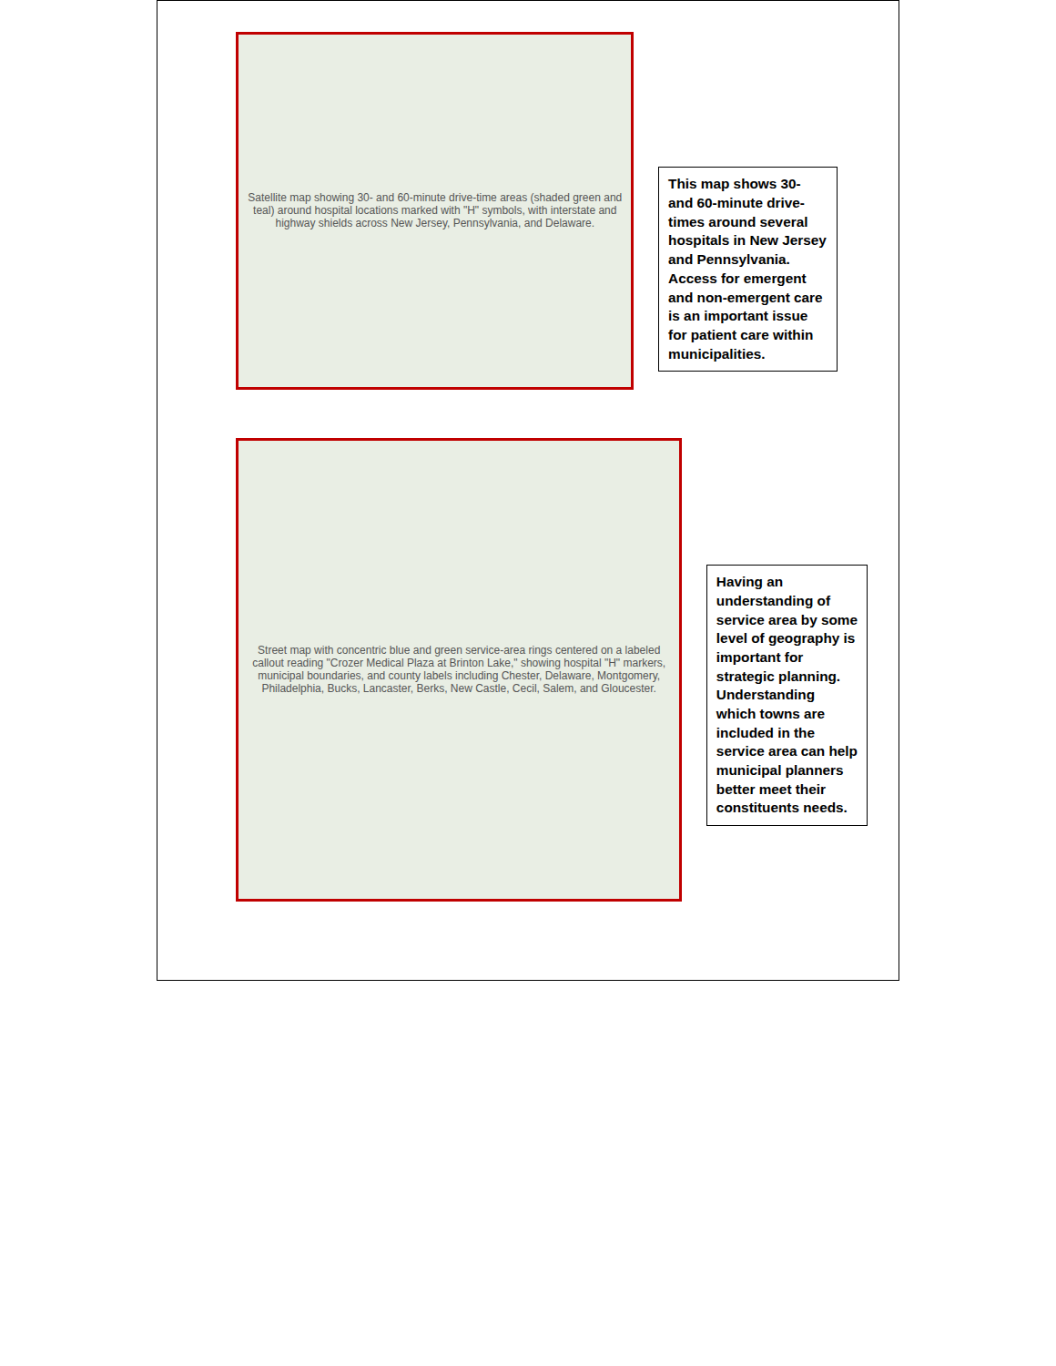Satellite map showing 30- and 60-minute drive-time areas (shaded green and teal) around hospital locations marked with "H" symbols, with interstate and highway shields across New Jersey, Pennsylvania, and Delaware.
This map shows 30- and 60-minute drive-times around several hospitals in New Jersey and Pennsylvania. Access for emergent and non-emergent care is an important issue for patient care within municipalities.
Street map with concentric blue and green service-area rings centered on a labeled callout reading "Crozer Medical Plaza at Brinton Lake," showing hospital "H" markers, municipal boundaries, and county labels including Chester, Delaware, Montgomery, Philadelphia, Bucks, Lancaster, Berks, New Castle, Cecil, Salem, and Gloucester.
Having an understanding of service area by some level of geography is important for strategic planning. Understanding which towns are included in the service area can help municipal planners better meet their constituents needs.